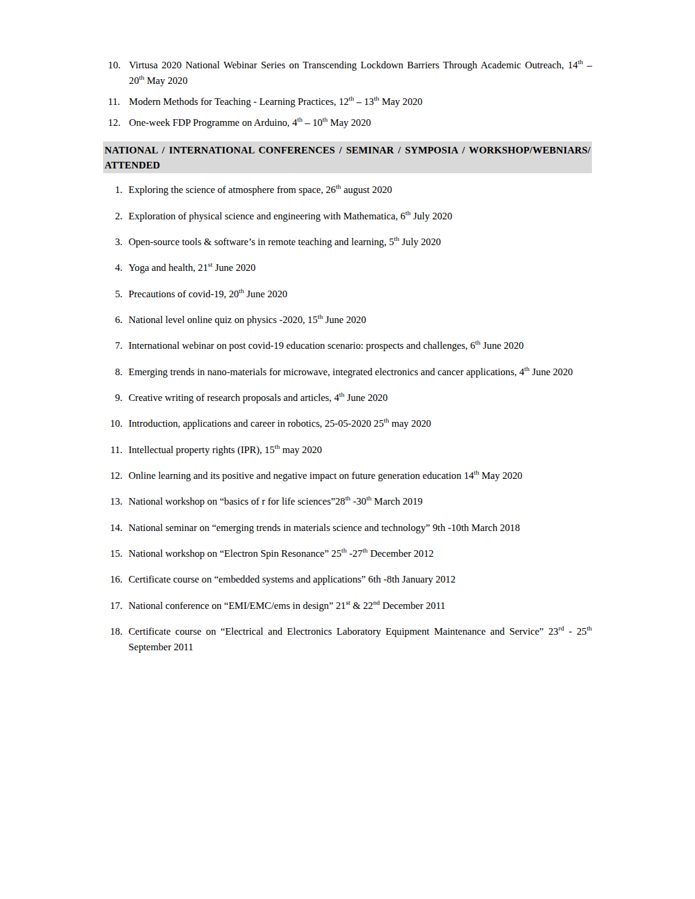10. Virtusa 2020 National Webinar Series on Transcending Lockdown Barriers Through Academic Outreach, 14th – 20th May 2020
11. Modern Methods for Teaching - Learning Practices, 12th – 13th May 2020
12. One-week FDP Programme on Arduino, 4th – 10th May 2020
National / International Conferences / Seminar / Symposia / Workshop/Webniars/ Attended
Exploring the science of atmosphere from space, 26th august 2020
Exploration of physical science and engineering with Mathematica, 6th July 2020
Open-source tools & software’s in remote teaching and learning, 5th July 2020
Yoga and health, 21st June 2020
Precautions of covid-19, 20th June 2020
National level online quiz on physics -2020, 15th June 2020
International webinar on post covid-19 education scenario: prospects and challenges, 6th June 2020
Emerging trends in nano-materials for microwave, integrated electronics and cancer applications, 4th June 2020
Creative writing of research proposals and articles, 4th June 2020
Introduction, applications and career in robotics, 25-05-2020 25th may 2020
Intellectual property rights (IPR), 15th may 2020
Online learning and its positive and negative impact on future generation education 14th May 2020
National workshop on “basics of r for life sciences”28th -30th March 2019
National seminar on “emerging trends in materials science and technology” 9th -10th March 2018
National workshop on “Electron Spin Resonance” 25th -27th December 2012
Certificate course on “embedded systems and applications” 6th -8th January 2012
National conference on “EMI/EMC/ems in design” 21st & 22nd December 2011
Certificate course on “Electrical and Electronics Laboratory Equipment Maintenance and Service” 23rd - 25th September 2011